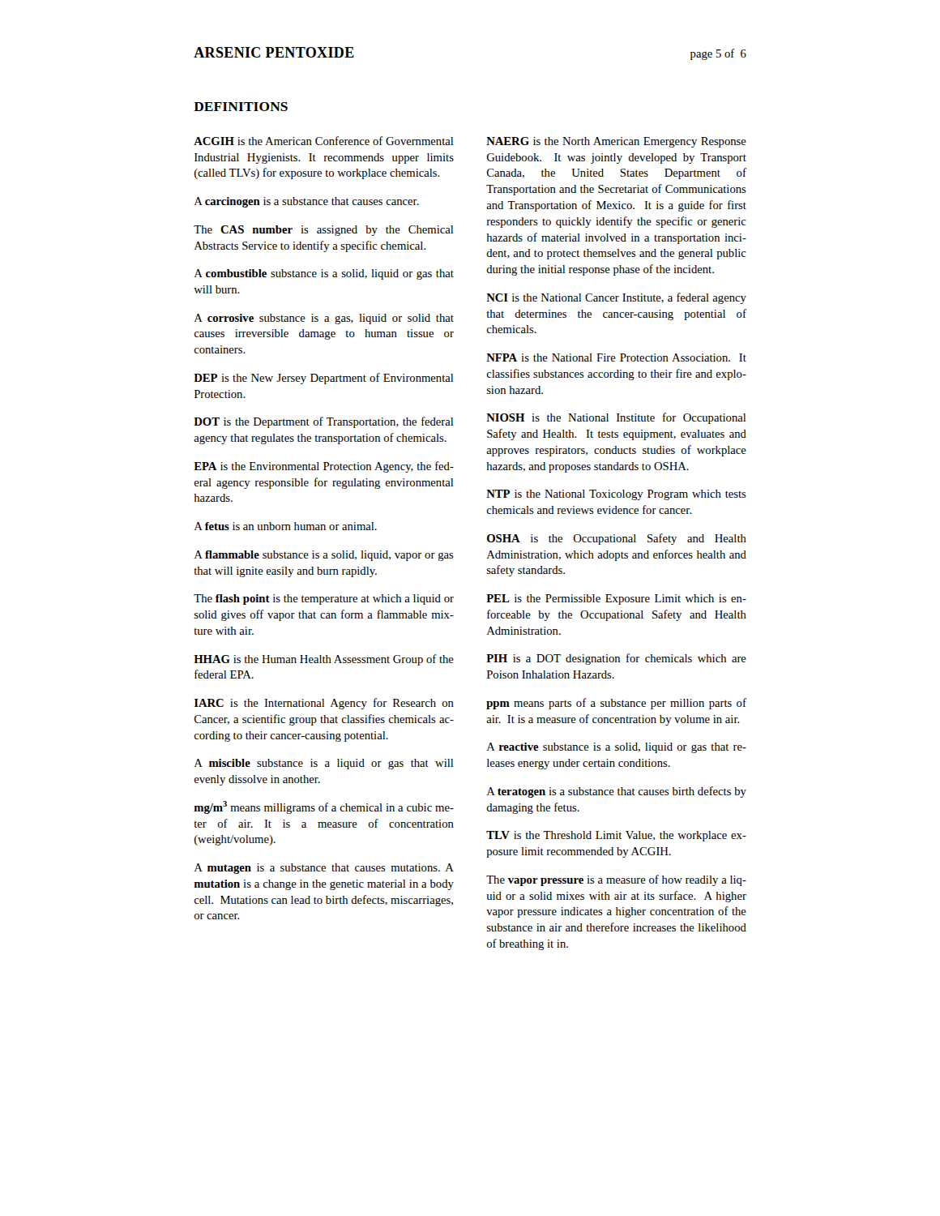ARSENIC PENTOXIDE
page 5 of 6
DEFINITIONS
ACGIH is the American Conference of Governmental Industrial Hygienists. It recommends upper limits (called TLVs) for exposure to workplace chemicals.
A carcinogen is a substance that causes cancer.
The CAS number is assigned by the Chemical Abstracts Service to identify a specific chemical.
A combustible substance is a solid, liquid or gas that will burn.
A corrosive substance is a gas, liquid or solid that causes irreversible damage to human tissue or containers.
DEP is the New Jersey Department of Environmental Protection.
DOT is the Department of Transportation, the federal agency that regulates the transportation of chemicals.
EPA is the Environmental Protection Agency, the federal agency responsible for regulating environmental hazards.
A fetus is an unborn human or animal.
A flammable substance is a solid, liquid, vapor or gas that will ignite easily and burn rapidly.
The flash point is the temperature at which a liquid or solid gives off vapor that can form a flammable mixture with air.
HHAG is the Human Health Assessment Group of the federal EPA.
IARC is the International Agency for Research on Cancer, a scientific group that classifies chemicals according to their cancer-causing potential.
A miscible substance is a liquid or gas that will evenly dissolve in another.
mg/m3 means milligrams of a chemical in a cubic meter of air. It is a measure of concentration (weight/volume).
A mutagen is a substance that causes mutations. A mutation is a change in the genetic material in a body cell. Mutations can lead to birth defects, miscarriages, or cancer.
NAERG is the North American Emergency Response Guidebook. It was jointly developed by Transport Canada, the United States Department of Transportation and the Secretariat of Communications and Transportation of Mexico. It is a guide for first responders to quickly identify the specific or generic hazards of material involved in a transportation incident, and to protect themselves and the general public during the initial response phase of the incident.
NCI is the National Cancer Institute, a federal agency that determines the cancer-causing potential of chemicals.
NFPA is the National Fire Protection Association. It classifies substances according to their fire and explosion hazard.
NIOSH is the National Institute for Occupational Safety and Health. It tests equipment, evaluates and approves respirators, conducts studies of workplace hazards, and proposes standards to OSHA.
NTP is the National Toxicology Program which tests chemicals and reviews evidence for cancer.
OSHA is the Occupational Safety and Health Administration, which adopts and enforces health and safety standards.
PEL is the Permissible Exposure Limit which is enforceable by the Occupational Safety and Health Administration.
PIH is a DOT designation for chemicals which are Poison Inhalation Hazards.
ppm means parts of a substance per million parts of air. It is a measure of concentration by volume in air.
A reactive substance is a solid, liquid or gas that releases energy under certain conditions.
A teratogen is a substance that causes birth defects by damaging the fetus.
TLV is the Threshold Limit Value, the workplace exposure limit recommended by ACGIH.
The vapor pressure is a measure of how readily a liquid or a solid mixes with air at its surface. A higher vapor pressure indicates a higher concentration of the substance in air and therefore increases the likelihood of breathing it in.